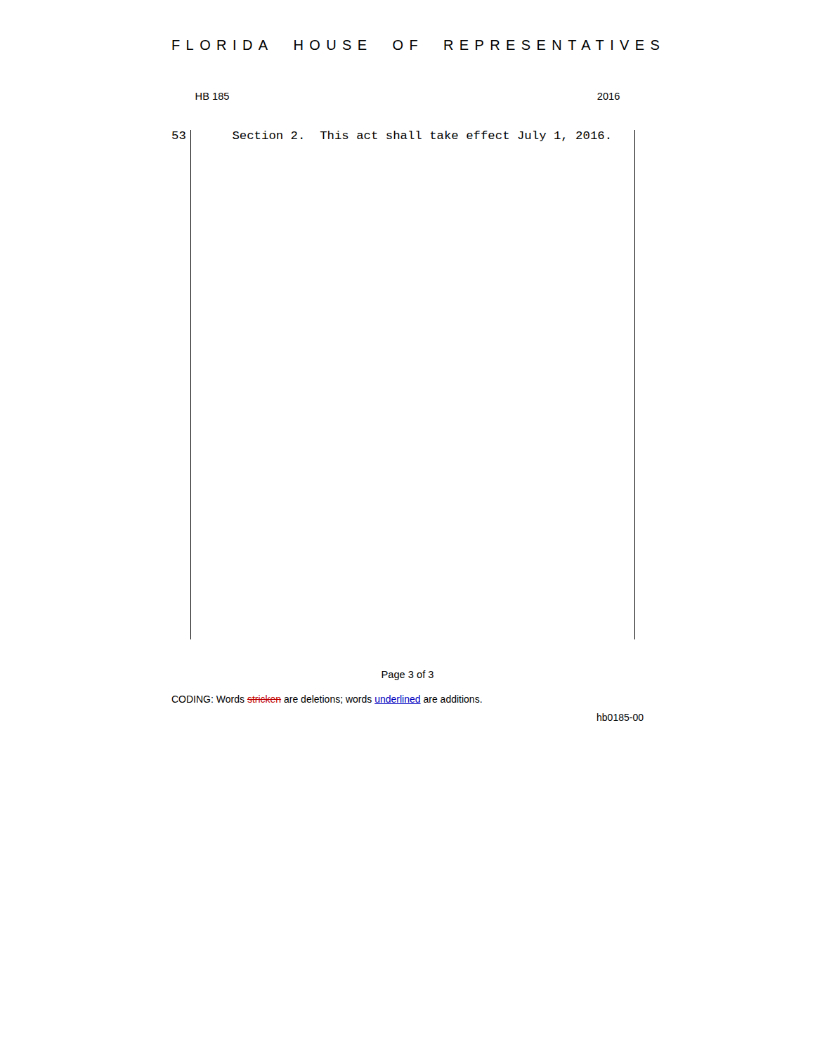FLORIDA HOUSE OF REPRESENTATIVES
HB 185 2016
53 Section 2. This act shall take effect July 1, 2016.
Page 3 of 3
CODING: Words stricken are deletions; words underlined are additions.
hb0185-00